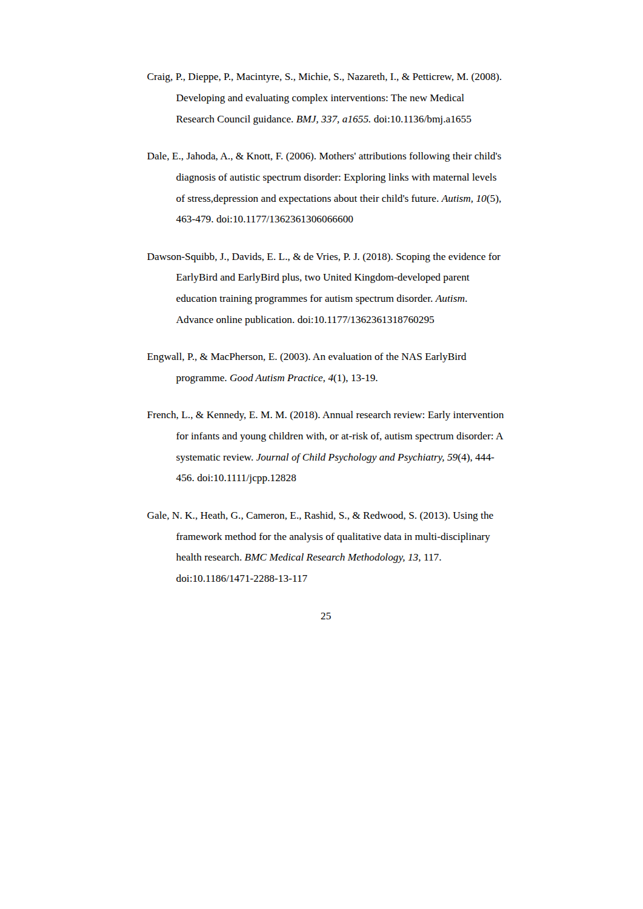Craig, P., Dieppe, P., Macintyre, S., Michie, S., Nazareth, I., & Petticrew, M. (2008). Developing and evaluating complex interventions: The new Medical Research Council guidance. BMJ, 337, a1655. doi:10.1136/bmj.a1655
Dale, E., Jahoda, A., & Knott, F. (2006). Mothers' attributions following their child's diagnosis of autistic spectrum disorder: Exploring links with maternal levels of stress,depression and expectations about their child's future. Autism, 10(5), 463-479. doi:10.1177/1362361306066600
Dawson-Squibb, J., Davids, E. L., & de Vries, P. J. (2018). Scoping the evidence for EarlyBird and EarlyBird plus, two United Kingdom-developed parent education training programmes for autism spectrum disorder. Autism. Advance online publication. doi:10.1177/1362361318760295
Engwall, P., & MacPherson, E. (2003). An evaluation of the NAS EarlyBird programme. Good Autism Practice, 4(1), 13-19.
French, L., & Kennedy, E. M. M. (2018). Annual research review: Early intervention for infants and young children with, or at-risk of, autism spectrum disorder: A systematic review. Journal of Child Psychology and Psychiatry, 59(4), 444-456. doi:10.1111/jcpp.12828
Gale, N. K., Heath, G., Cameron, E., Rashid, S., & Redwood, S. (2013). Using the framework method for the analysis of qualitative data in multi-disciplinary health research. BMC Medical Research Methodology, 13, 117. doi:10.1186/1471-2288-13-117
25